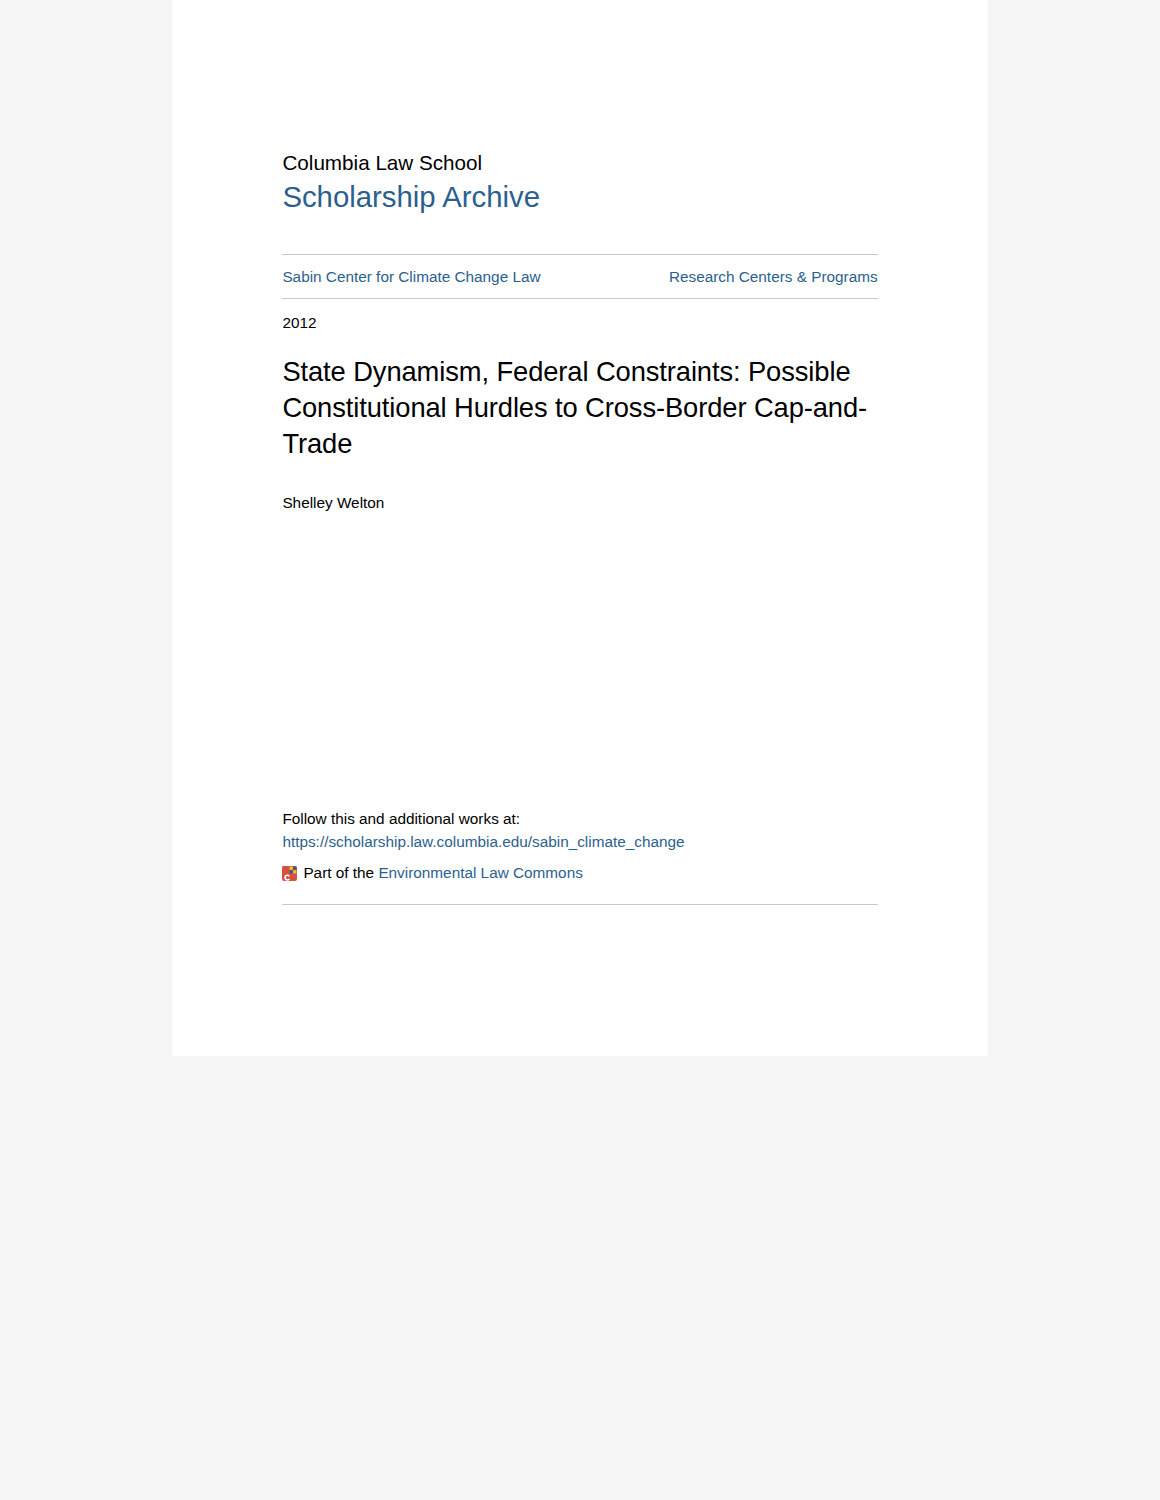Columbia Law School
Scholarship Archive
Sabin Center for Climate Change Law
Research Centers & Programs
2012
State Dynamism, Federal Constraints: Possible Constitutional Hurdles to Cross-Border Cap-and-Trade
Shelley Welton
Follow this and additional works at: https://scholarship.law.columbia.edu/sabin_climate_change
Part of the Environmental Law Commons